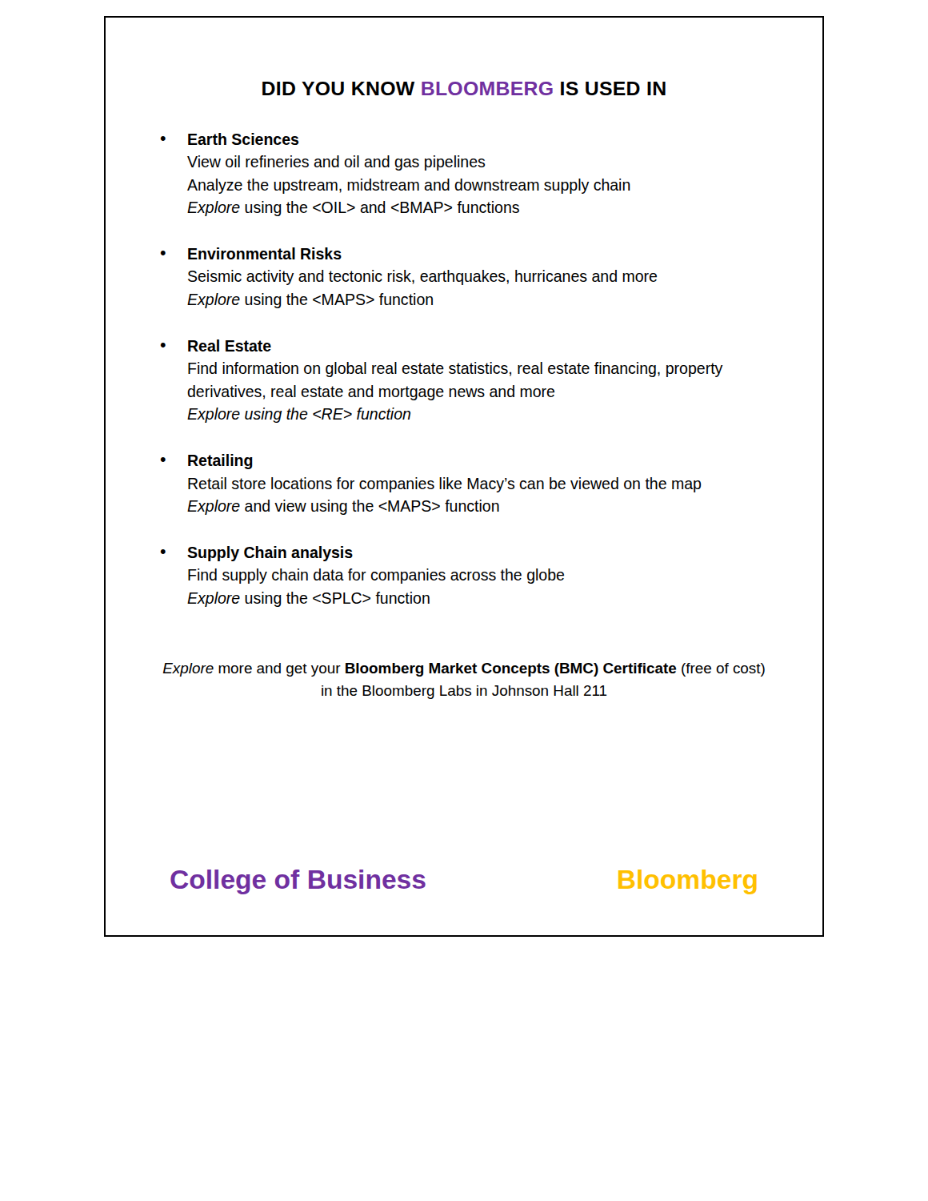DID YOU KNOW BLOOMBERG IS USED IN
Earth Sciences View oil refineries and oil and gas pipelines
Analyze the upstream, midstream and downstream supply chain
Explore using the <OIL> and <BMAP> functions
Environmental Risks Seismic activity and tectonic risk, earthquakes, hurricanes and more
Explore using the <MAPS> function
Real Estate Find information on global real estate statistics, real estate financing, property derivatives, real estate and mortgage news and more
Explore using the <RE> function
Retailing Retail store locations for companies like Macy’s can be viewed on the map
Explore and view using the <MAPS> function
Supply Chain analysis Find supply chain data for companies across the globe
Explore using the <SPLC> function
Explore more and get your Bloomberg Market Concepts (BMC) Certificate (free of cost)
in the Bloomberg Labs in Johnson Hall 211
College of Business Bloomberg